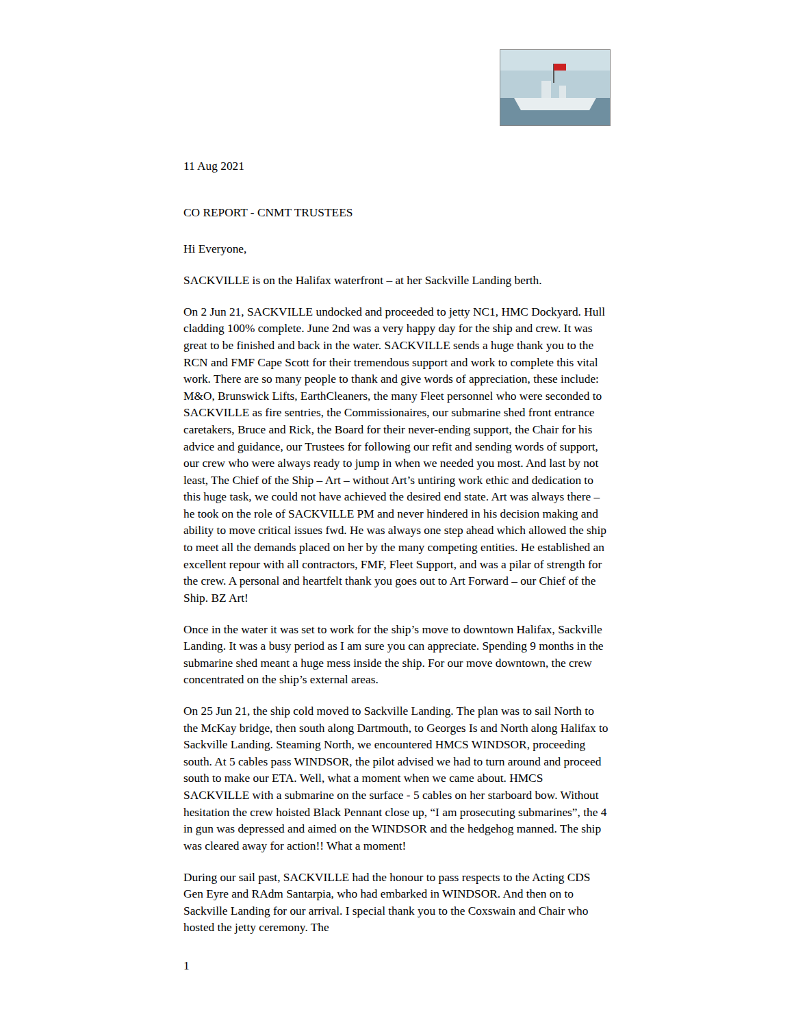11 Aug 2021
CO REPORT - CNMT TRUSTEES
Hi Everyone,
SACKVILLE is on the Halifax waterfront – at her Sackville Landing berth.
On 2 Jun 21, SACKVILLE undocked and proceeded to jetty NC1, HMC Dockyard. Hull cladding 100% complete. June 2nd was a very happy day for the ship and crew. It was great to be finished and back in the water. SACKVILLE sends a huge thank you to the RCN and FMF Cape Scott for their tremendous support and work to complete this vital work. There are so many people to thank and give words of appreciation, these include: M&O, Brunswick Lifts, EarthCleaners, the many Fleet personnel who were seconded to SACKVILLE as fire sentries, the Commissionaires, our submarine shed front entrance caretakers, Bruce and Rick, the Board for their never-ending support, the Chair for his advice and guidance, our Trustees for following our refit and sending words of support, our crew who were always ready to jump in when we needed you most. And last by not least, The Chief of the Ship – Art – without Art’s untiring work ethic and dedication to this huge task, we could not have achieved the desired end state. Art was always there – he took on the role of SACKVILLE PM and never hindered in his decision making and ability to move critical issues fwd. He was always one step ahead which allowed the ship to meet all the demands placed on her by the many competing entities. He established an excellent repour with all contractors, FMF, Fleet Support, and was a pilar of strength for the crew. A personal and heartfelt thank you goes out to Art Forward – our Chief of the Ship. BZ Art!
Once in the water it was set to work for the ship’s move to downtown Halifax, Sackville Landing. It was a busy period as I am sure you can appreciate. Spending 9 months in the submarine shed meant a huge mess inside the ship. For our move downtown, the crew concentrated on the ship’s external areas.
On 25 Jun 21, the ship cold moved to Sackville Landing. The plan was to sail North to the McKay bridge, then south along Dartmouth, to Georges Is and North along Halifax to Sackville Landing. Steaming North, we encountered HMCS WINDSOR, proceeding south. At 5 cables pass WINDSOR, the pilot advised we had to turn around and proceed south to make our ETA. Well, what a moment when we came about. HMCS SACKVILLE with a submarine on the surface - 5 cables on her starboard bow. Without hesitation the crew hoisted Black Pennant close up, “I am prosecuting submarines”, the 4 in gun was depressed and aimed on the WINDSOR and the hedgehog manned. The ship was cleared away for action!! What a moment!
During our sail past, SACKVILLE had the honour to pass respects to the Acting CDS Gen Eyre and RAdm Santarpia, who had embarked in WINDSOR. And then on to Sackville Landing for our arrival. I special thank you to the Coxswain and Chair who hosted the jetty ceremony. The
1